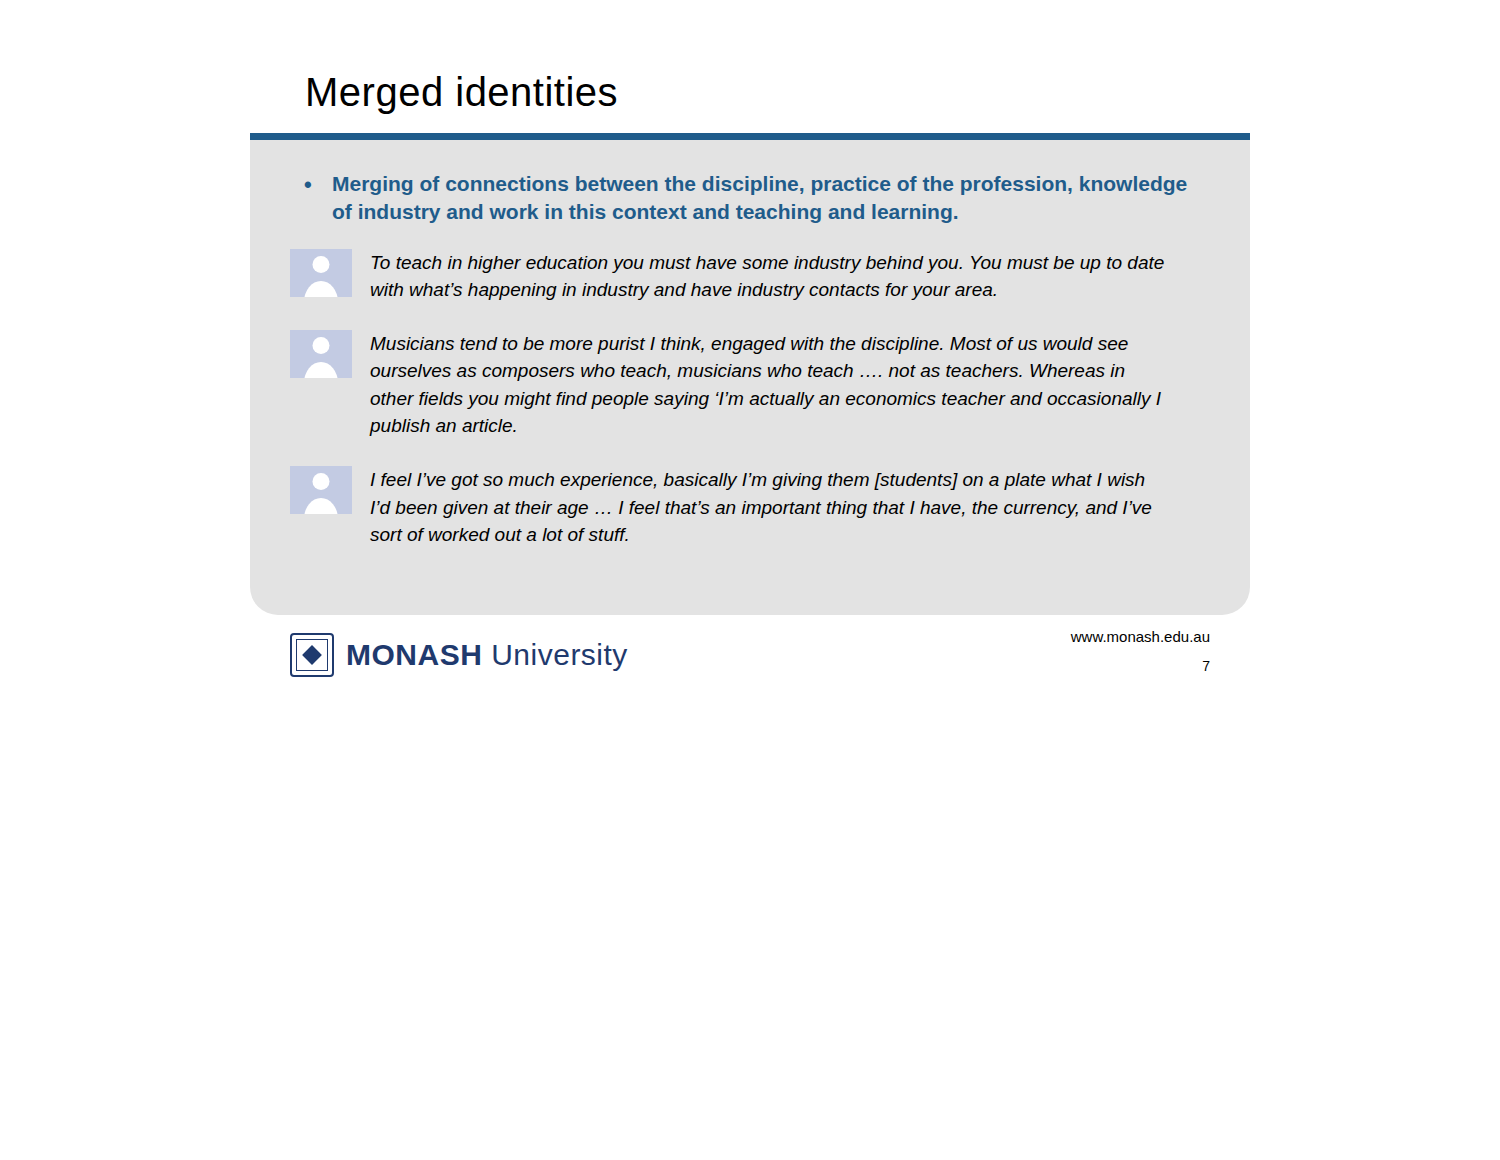Merged identities
Merging of connections between the discipline, practice of the profession, knowledge of industry and work in this context and teaching and learning.
To teach in higher education you must have some industry behind you. You must be up to date with what’s happening in industry and have industry contacts for your area.
Musicians tend to be more purist I think, engaged with the discipline. Most of us would see ourselves as composers who teach, musicians who teach …. not as teachers. Whereas in other fields you might find people saying ‘I’m actually an economics teacher and occasionally I publish an article.
I feel I’ve got so much experience, basically I’m giving them [students] on a plate what I wish I’d been given at their age … I feel that’s an important thing that I have, the currency, and I’ve sort of worked out a lot of stuff.
MONASH University
www.monash.edu.au
7